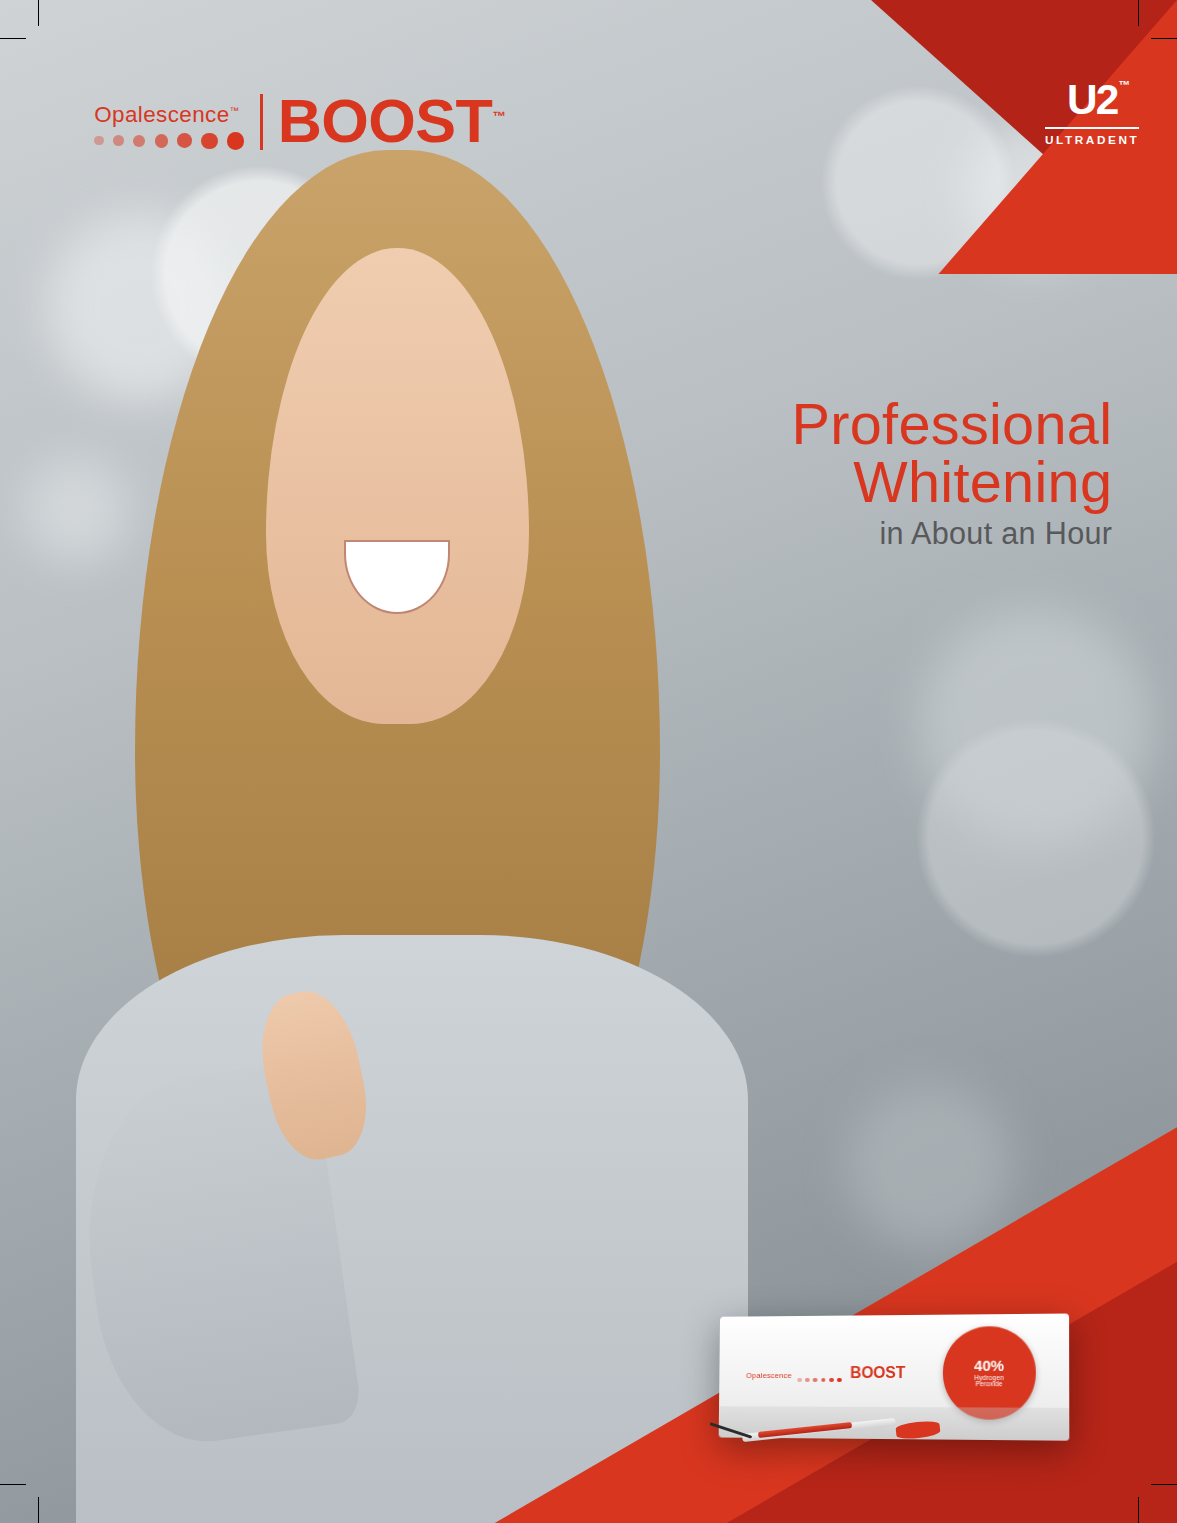U2™
ULTRADENT
Opalescence™
BOOST™
Professional Whitening in About an Hour
Opalescence BOOST
40% Hydrogen
Peroxide
Opalescence Boost 40% hydrogen peroxide package with syringe and delivery tip.